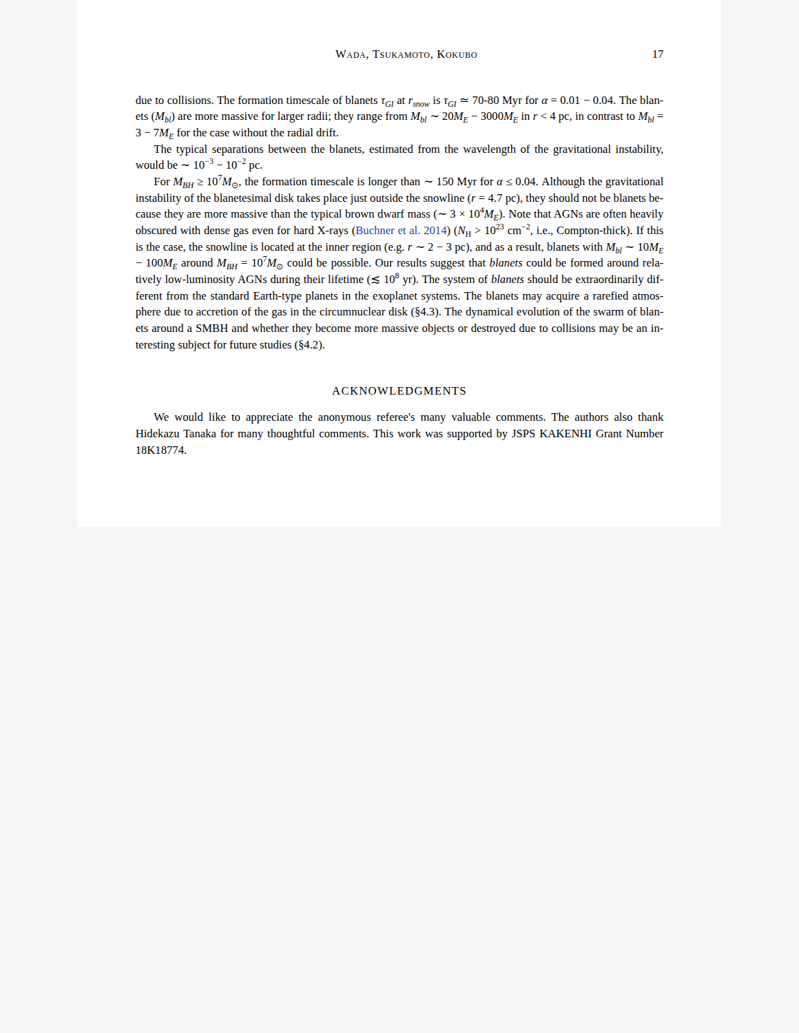Wada, Tsukamoto, Kokubo 17
due to collisions. The formation timescale of blanets τGI at rsnow is τGI ≃ 70-80 Myr for α = 0.01 − 0.04. The blanets (Mbl) are more massive for larger radii; they range from Mbl ∼ 20 ME − 3000 ME in r < 4 pc, in contrast to Mbl = 3 − 7 ME for the case without the radial drift.
The typical separations between the blanets, estimated from the wavelength of the gravitational instability, would be ∼ 10−3 − 10−2 pc.
For MBH ≥ 107 M⊙, the formation timescale is longer than ∼ 150 Myr for α ≤ 0.04. Although the gravitational instability of the blanetesimal disk takes place just outside the snowline (r = 4.7 pc), they should not be blanets because they are more massive than the typical brown dwarf mass (∼ 3 × 104 ME). Note that AGNs are often heavily obscured with dense gas even for hard X-rays (Buchner et al. 2014) (NH > 1023 cm−2, i.e., Compton-thick). If this is the case, the snowline is located at the inner region (e.g. r ∼ 2 − 3 pc), and as a result, blanets with Mbl ∼ 10 ME − 100 ME around MBH = 107 M⊙ could be possible. Our results suggest that blanets could be formed around relatively low-luminosity AGNs during their lifetime (≲ 108 yr). The system of blanets should be extraordinarily different from the standard Earth-type planets in the exoplanet systems. The blanets may acquire a rarefied atmosphere due to accretion of the gas in the circumnuclear disk (§4.3). The dynamical evolution of the swarm of blanets around a SMBH and whether they become more massive objects or destroyed due to collisions may be an interesting subject for future studies (§4.2).
ACKNOWLEDGMENTS
We would like to appreciate the anonymous referee's many valuable comments. The authors also thank Hidekazu Tanaka for many thoughtful comments. This work was supported by JSPS KAKENHI Grant Number 18K18774.